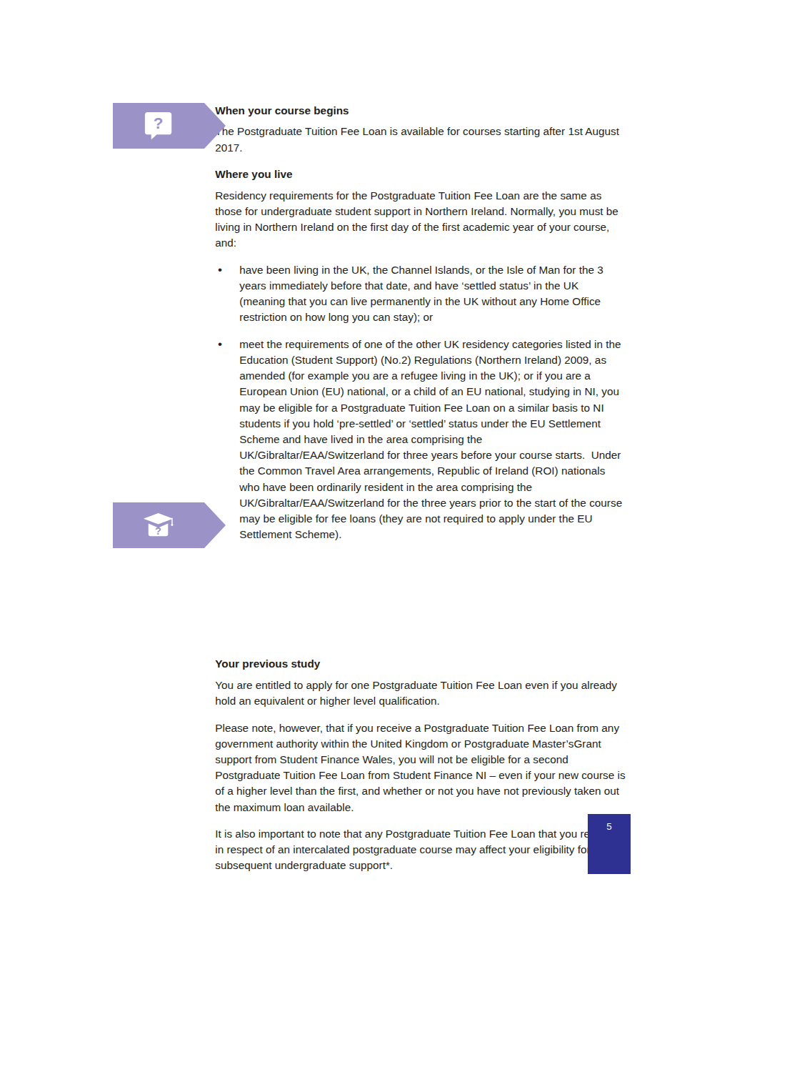?
?
When your course begins
The Postgraduate Tuition Fee Loan is available for courses starting after 1st August 2017.
Where you live
Residency requirements for the Postgraduate Tuition Fee Loan are the same as those for undergraduate student support in Northern Ireland. Normally, you must be living in Northern Ireland on the first day of the first academic year of your course, and:
have been living in the UK, the Channel Islands, or the Isle of Man for the 3 years immediately before that date, and have ‘settled status’ in the UK
(meaning that you can live permanently in the UK without any Home Office restriction on how long you can stay); or
meet the requirements of one of the other UK residency categories listed in the Education (Student Support) (No.2) Regulations (Northern Ireland) 2009, as amended (for example you are a refugee living in the UK); or if you are a European Union (EU) national, or a child of an EU national, studying in NI, you may be eligible for a Postgraduate Tuition Fee Loan on a similar basis to NI students if you hold ‘pre-settled’ or ‘settled’ status under the EU Settlement Scheme and have lived in the area comprising the UK/Gibraltar/EAA/Switzerland for three years before your course starts. Under the Common Travel Area arrangements, Republic of Ireland (ROI) nationals who have been ordinarily resident in the area comprising the UK/Gibraltar/EAA/Switzerland for the three years prior to the start of the course may be eligible for fee loans (they are not required to apply under the EU Settlement Scheme).
Your previous study
You are entitled to apply for one Postgraduate Tuition Fee Loan even if you already hold an equivalent or higher level qualification.
Please note, however, that if you receive a Postgraduate Tuition Fee Loan from any government authority within the United Kingdom or Postgraduate Master’sGrant support from Student Finance Wales, you will not be eligible for a second Postgraduate Tuition Fee Loan from Student Finance NI – even if your new course is of a higher level than the first, and whether or not you have not previously taken out the maximum loan available.
It is also important to note that any Postgraduate Tuition Fee Loan that you receive in respect of an intercalated postgraduate course may affect your eligibility for any subsequent undergraduate support*.
5